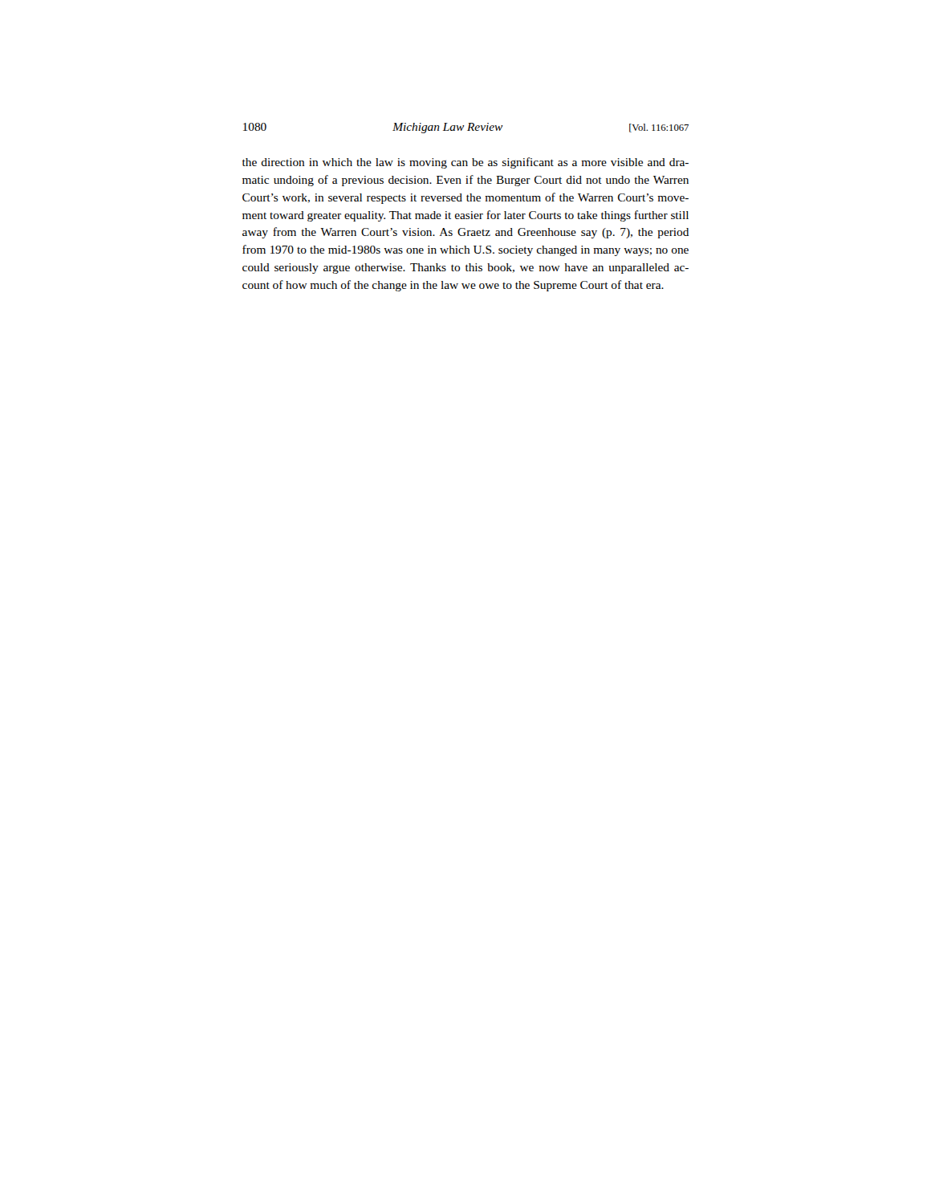1080 Michigan Law Review [Vol. 116:1067
the direction in which the law is moving can be as significant as a more visible and dramatic undoing of a previous decision. Even if the Burger Court did not undo the Warren Court’s work, in several respects it reversed the momentum of the Warren Court’s movement toward greater equality. That made it easier for later Courts to take things further still away from the Warren Court’s vision. As Graetz and Greenhouse say (p. 7), the period from 1970 to the mid-1980s was one in which U.S. society changed in many ways; no one could seriously argue otherwise. Thanks to this book, we now have an unparalleled account of how much of the change in the law we owe to the Supreme Court of that era.